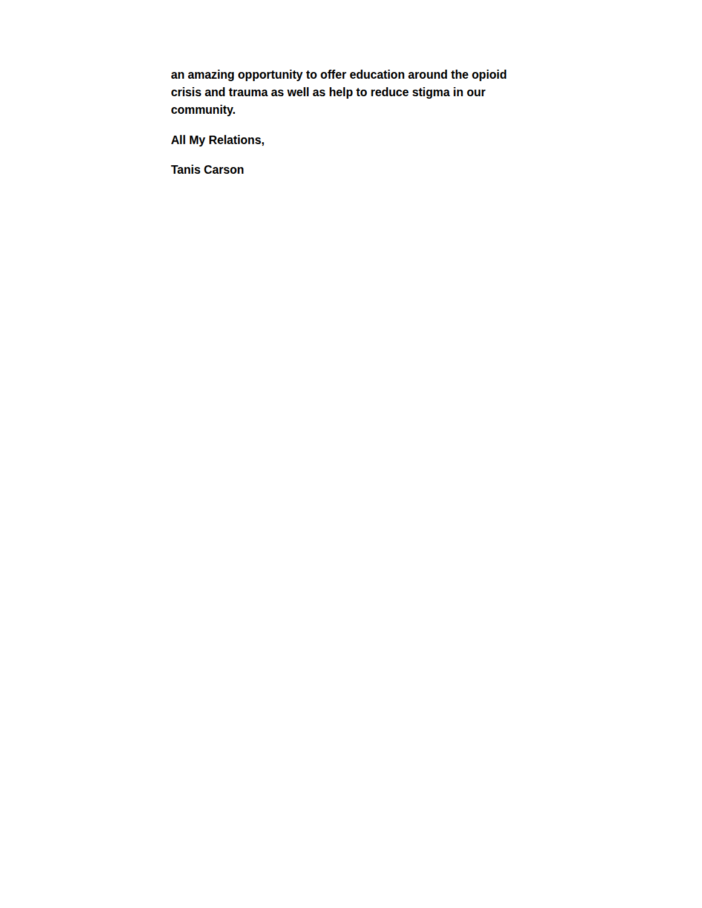an amazing opportunity to offer education around the opioid crisis and trauma as well as help to reduce stigma in our community.
All My Relations,
Tanis Carson